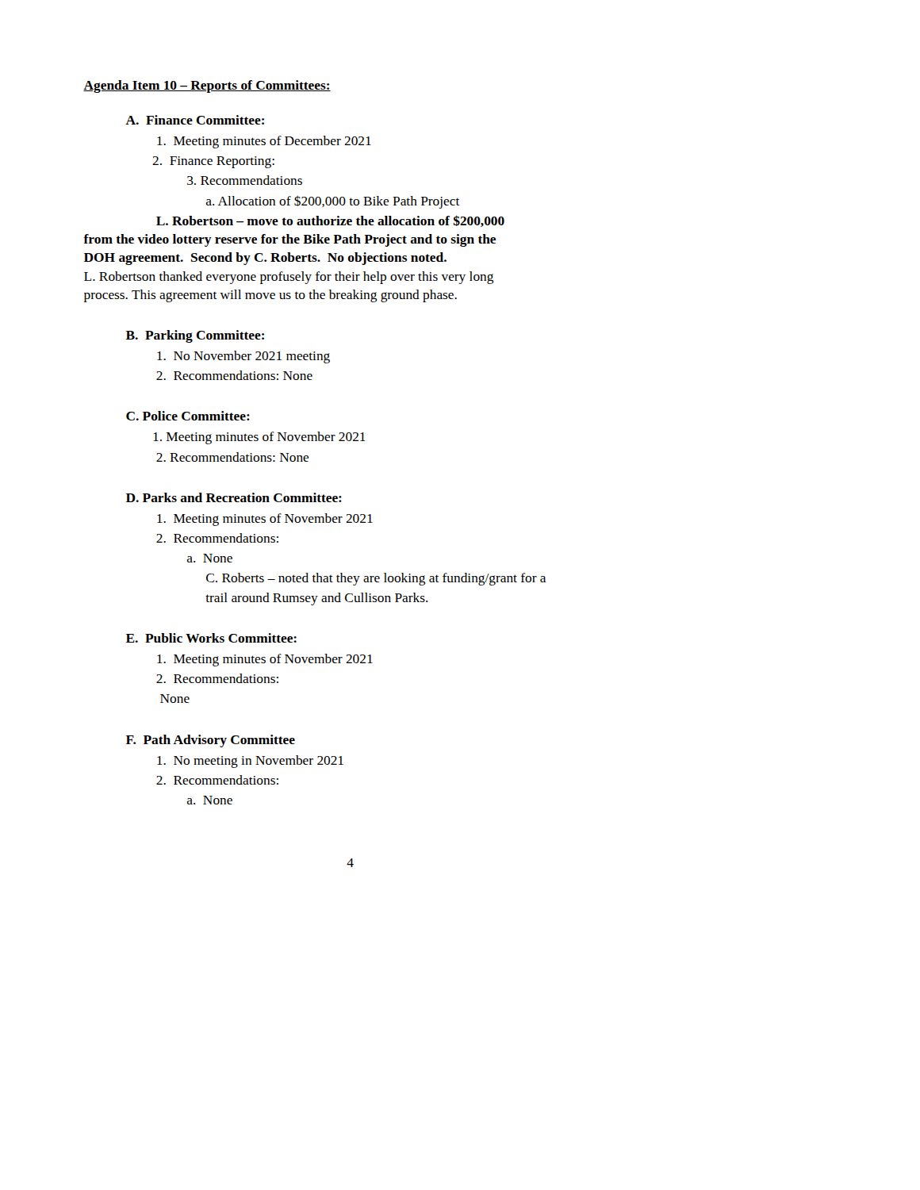Agenda Item 10 – Reports of Committees:
A. Finance Committee:
1. Meeting minutes of December 2021
2. Finance Reporting:
3. Recommendations
a. Allocation of $200,000 to Bike Path Project
L. Robertson – move to authorize the allocation of $200,000
from the video lottery reserve for the Bike Path Project and to sign the
DOH agreement. Second by C. Roberts. No objections noted.
L. Robertson thanked everyone profusely for their help over this very long
process. This agreement will move us to the breaking ground phase.
B. Parking Committee:
1. No November 2021 meeting
2. Recommendations: None
C. Police Committee:
1. Meeting minutes of November 2021
2. Recommendations: None
D. Parks and Recreation Committee:
1. Meeting minutes of November 2021
2. Recommendations:
a. None
C. Roberts – noted that they are looking at funding/grant for a
trail around Rumsey and Cullison Parks.
E. Public Works Committee:
1. Meeting minutes of November 2021
2. Recommendations:
None
F. Path Advisory Committee
1. No meeting in November 2021
2. Recommendations:
a. None
4